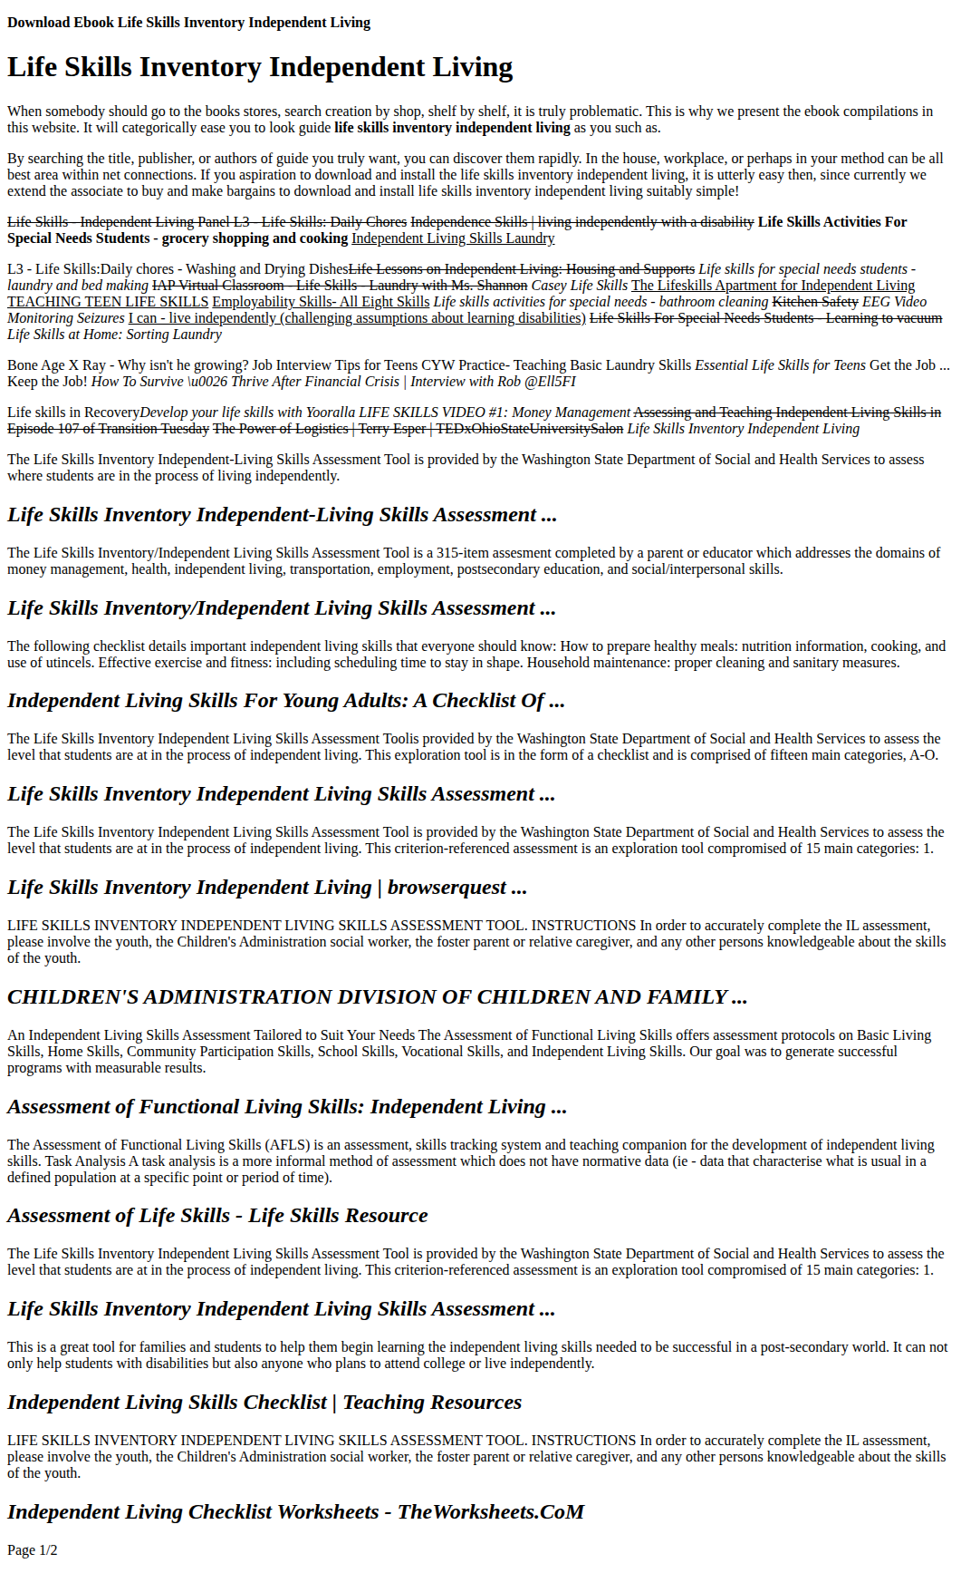Download Ebook Life Skills Inventory Independent Living
Life Skills Inventory Independent Living
When somebody should go to the books stores, search creation by shop, shelf by shelf, it is truly problematic. This is why we present the ebook compilations in this website. It will categorically ease you to look guide life skills inventory independent living as you such as.
By searching the title, publisher, or authors of guide you truly want, you can discover them rapidly. In the house, workplace, or perhaps in your method can be all best area within net connections. If you aspiration to download and install the life skills inventory independent living, it is utterly easy then, since currently we extend the associate to buy and make bargains to download and install life skills inventory independent living suitably simple!
Life Skills - Independent Living Panel L3 - Life Skills: Daily Chores Independence Skills | living independently with a disability Life Skills Activities For Special Needs Students - grocery shopping and cooking Independent Living Skills Laundry
L3 - Life Skills:Daily chores - Washing and Drying DishesLife Lessons on Independent Living: Housing and Supports Life skills for special needs students - laundry and bed making IAP Virtual Classroom - Life Skills - Laundry with Ms. Shannon Casey Life Skills The Lifeskills Apartment for Independent Living TEACHING TEEN LIFE SKILLS Employability Skills- All Eight Skills Life skills activities for special needs - bathroom cleaning Kitchen Safety EEG Video Monitoring Seizures I can - live independently (challenging assumptions about learning disabilities) Life Skills For Special Needs Students - Learning to vacuum Life Skills at Home: Sorting Laundry
Bone Age X Ray - Why isn't he growing? Job Interview Tips for Teens CYW Practice- Teaching Basic Laundry Skills Essential Life Skills for Teens Get the Job ... Keep the Job! How To Survive \u0026 Thrive After Financial Crisis | Interview with Rob @Ell5FI
Life skills in RecoveryDevelop your life skills with Yooralla LIFE SKILLS VIDEO #1: Money Management Assessing and Teaching Independent Living Skills in Episode 107 of Transition Tuesday The Power of Logistics | Terry Esper | TEDxOhioStateUniversitySalon Life Skills Inventory Independent Living
The Life Skills Inventory Independent-Living Skills Assessment Tool is provided by the Washington State Department of Social and Health Services to assess where students are in the process of living independently.
Life Skills Inventory Independent-Living Skills Assessment ...
The Life Skills Inventory/Independent Living Skills Assessment Tool is a 315-item assesment completed by a parent or educator which addresses the domains of money management, health, independent living, transportation, employment, postsecondary education, and social/interpersonal skills.
Life Skills Inventory/Independent Living Skills Assessment ...
The following checklist details important independent living skills that everyone should know: How to prepare healthy meals: nutrition information, cooking, and use of utincels. Effective exercise and fitness: including scheduling time to stay in shape. Household maintenance: proper cleaning and sanitary measures.
Independent Living Skills For Young Adults: A Checklist Of ...
The Life Skills Inventory Independent Living Skills Assessment Toolis provided by the Washington State Department of Social and Health Services to assess the level that students are at in the process of independent living. This exploration tool is in the form of a checklist and is comprised of fifteen main categories, A-O.
Life Skills Inventory Independent Living Skills Assessment ...
The Life Skills Inventory Independent Living Skills Assessment Tool is provided by the Washington State Department of Social and Health Services to assess the level that students are at in the process of independent living. This criterion-referenced assessment is an exploration tool compromised of 15 main categories: 1.
Life Skills Inventory Independent Living | browserquest ...
LIFE SKILLS INVENTORY INDEPENDENT LIVING SKILLS ASSESSMENT TOOL. INSTRUCTIONS In order to accurately complete the IL assessment, please involve the youth, the Children's Administration social worker, the foster parent or relative caregiver, and any other persons knowledgeable about the skills of the youth.
CHILDREN'S ADMINISTRATION DIVISION OF CHILDREN AND FAMILY ...
An Independent Living Skills Assessment Tailored to Suit Your Needs The Assessment of Functional Living Skills offers assessment protocols on Basic Living Skills, Home Skills, Community Participation Skills, School Skills, Vocational Skills, and Independent Living Skills. Our goal was to generate successful programs with measurable results.
Assessment of Functional Living Skills: Independent Living ...
The Assessment of Functional Living Skills (AFLS) is an assessment, skills tracking system and teaching companion for the development of independent living skills. Task Analysis A task analysis is a more informal method of assessment which does not have normative data (ie - data that characterise what is usual in a defined population at a specific point or period of time).
Assessment of Life Skills - Life Skills Resource
The Life Skills Inventory Independent Living Skills Assessment Tool is provided by the Washington State Department of Social and Health Services to assess the level that students are at in the process of independent living. This criterion-referenced assessment is an exploration tool compromised of 15 main categories: 1.
Life Skills Inventory Independent Living Skills Assessment ...
This is a great tool for families and students to help them begin learning the independent living skills needed to be successful in a post-secondary world. It can not only help students with disabilities but also anyone who plans to attend college or live independently.
Independent Living Skills Checklist | Teaching Resources
LIFE SKILLS INVENTORY INDEPENDENT LIVING SKILLS ASSESSMENT TOOL. INSTRUCTIONS In order to accurately complete the IL assessment, please involve the youth, the Children's Administration social worker, the foster parent or relative caregiver, and any other persons knowledgeable about the skills of the youth.
Independent Living Checklist Worksheets - TheWorksheets.CoM
Page 1/2